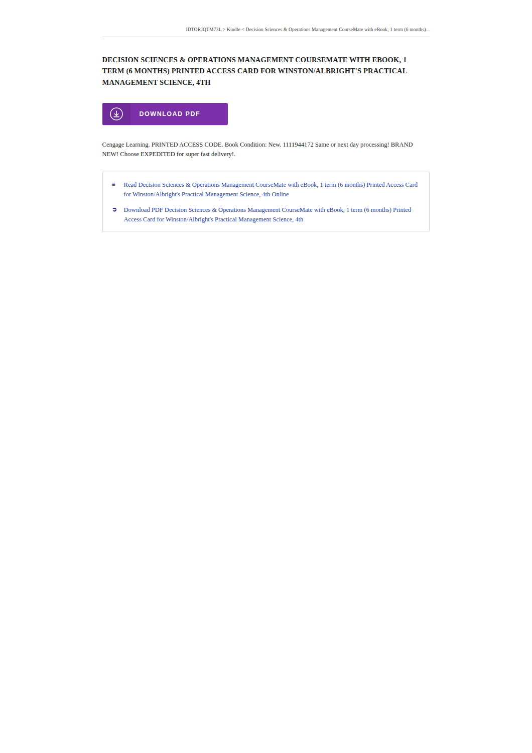IDTORJQTM73L > Kindle < Decision Sciences & Operations Management CourseMate with eBook, 1 term (6 months)...
Decision Sciences & Operations Management CourseMate with eBook, 1 term (6 months) Printed Access Card for Winston/Albright's Practical Management Science, 4th
DOWNLOAD PDF
Cengage Learning. PRINTED ACCESS CODE. Book Condition: New. 1111944172 Same or next day processing! BRAND NEW! Choose EXPEDITED for super fast delivery!.
≡
Read Decision Sciences & Operations Management CourseMate with eBook, 1 term (6 months) Printed Access Card for Winston/Albright's Practical Management Science, 4th Online
➲
Download PDF Decision Sciences & Operations Management CourseMate with eBook, 1 term (6 months) Printed Access Card for Winston/Albright's Practical Management Science, 4th